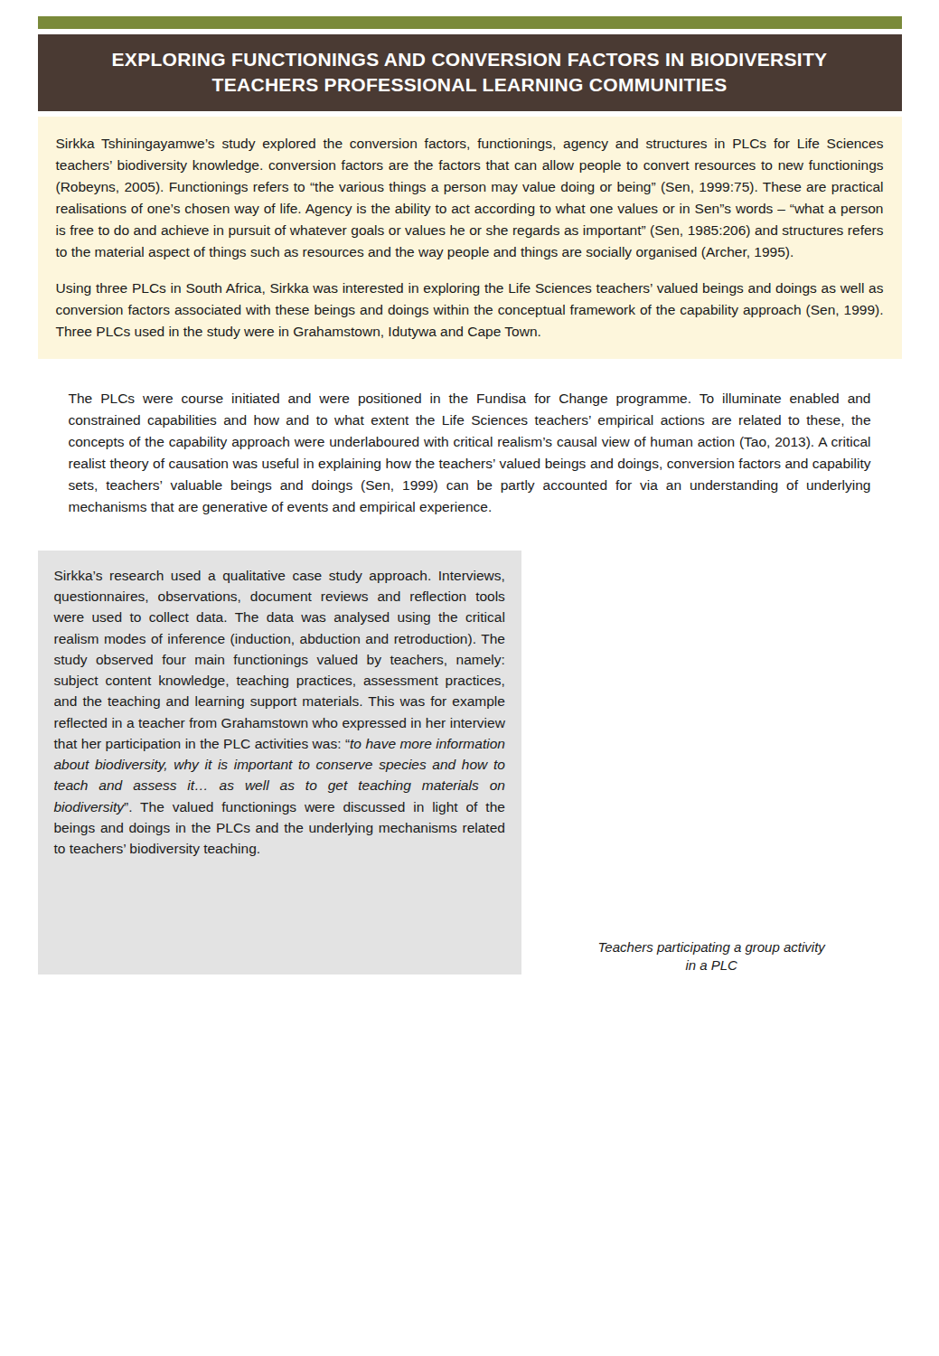EXPLORING FUNCTIONINGS AND CONVERSION FACTORS IN BIODIVERSITY TEACHERS PROFESSIONAL LEARNING COMMUNITIES
Sirkka Tshiningayamwe’s study explored the conversion factors, functionings, agency and structures in PLCs for Life Sciences teachers’ biodiversity knowledge. conversion factors are the factors that can allow people to convert resources to new functionings (Robeyns, 2005). Functionings refers to “the various things a person may value doing or being” (Sen, 1999:75). These are practical realisations of one’s chosen way of life. Agency is the ability to act according to what one values or in Sen”s words – “what a person is free to do and achieve in pursuit of whatever goals or values he or she regards as important” (Sen, 1985:206) and structures refers to the material aspect of things such as resources and the way people and things are socially organised (Archer, 1995).
Using three PLCs in South Africa, Sirkka was interested in exploring the Life Sciences teachers’ valued beings and doings as well as conversion factors associated with these beings and doings within the conceptual framework of the capability approach (Sen, 1999). Three PLCs used in the study were in Grahamstown, Idutywa and Cape Town.
The PLCs were course initiated and were positioned in the Fundisa for Change programme. To illuminate enabled and constrained capabilities and how and to what extent the Life Sciences teachers’ empirical actions are related to these, the concepts of the capability approach were underlaboured with critical realism’s causal view of human action (Tao, 2013). A critical realist theory of causation was useful in explaining how the teachers’ valued beings and doings, conversion factors and capability sets, teachers’ valuable beings and doings (Sen, 1999) can be partly accounted for via an understanding of underlying mechanisms that are generative of events and empirical experience.
Sirkka’s research used a qualitative case study approach. Interviews, questionnaires, observations, document reviews and reflection tools were used to collect data. The data was analysed using the critical realism modes of inference (induction, abduction and retroduction). The study observed four main functionings valued by teachers, namely: subject content knowledge, teaching practices, assessment practices, and the teaching and learning support materials. This was for example reflected in a teacher from Grahamstown who expressed in her interview that her participation in the PLC activities was: “to have more information about biodiversity, why it is important to conserve species and how to teach and assess it… as well as to get teaching materials on biodiversity”. The valued functionings were discussed in light of the beings and doings in the PLCs and the underlying mechanisms related to teachers’ biodiversity teaching.
Teachers participating a group activity
in a PLC